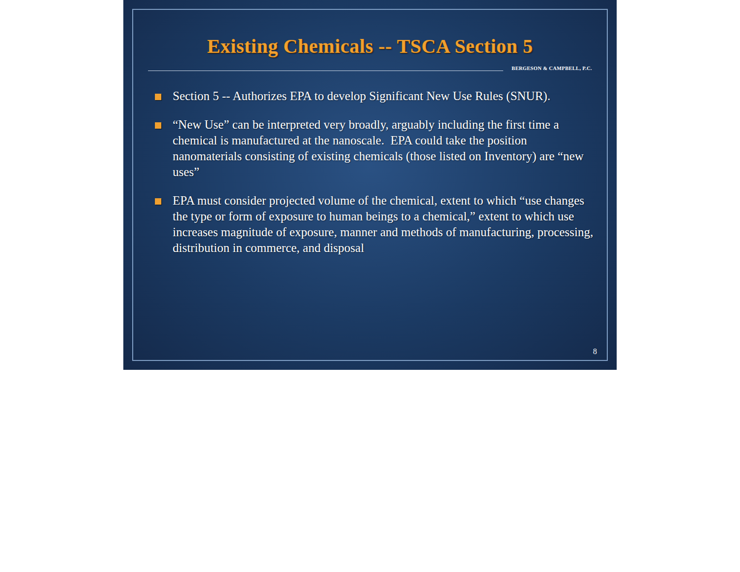Existing Chemicals -- TSCA Section 5
BERGESON & CAMPBELL, P.C.
Section 5 -- Authorizes EPA to develop Significant New Use Rules (SNUR).
“New Use” can be interpreted very broadly, arguably including the first time a chemical is manufactured at the nanoscale. EPA could take the position nanomaterials consisting of existing chemicals (those listed on Inventory) are “new uses”
EPA must consider projected volume of the chemical, extent to which “use changes the type or form of exposure to human beings to a chemical,” extent to which use increases magnitude of exposure, manner and methods of manufacturing, processing, distribution in commerce, and disposal
8